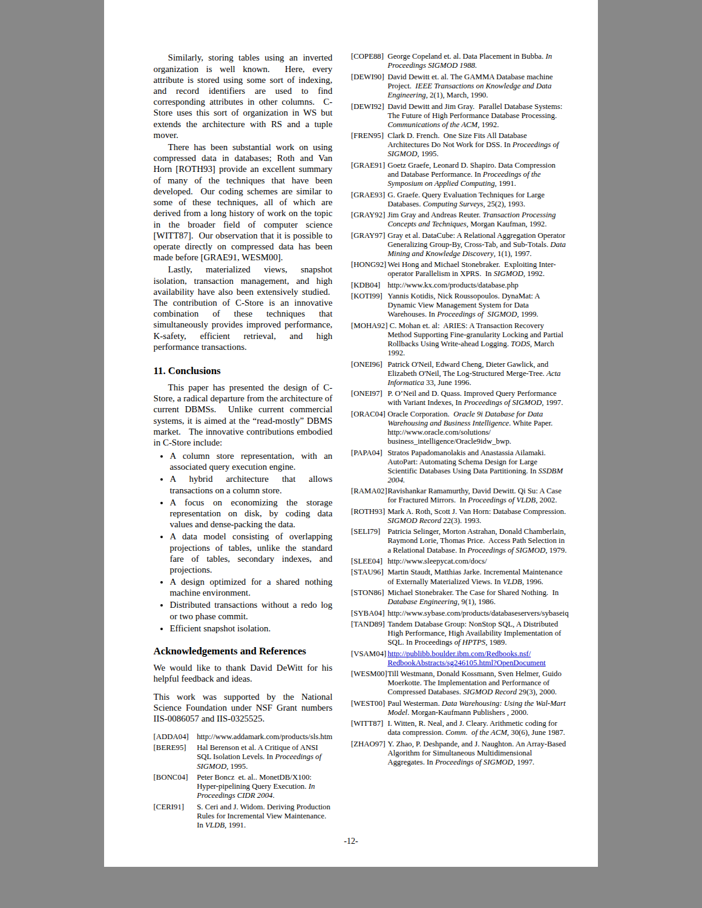Similarly, storing tables using an inverted organization is well known. Here, every attribute is stored using some sort of indexing, and record identifiers are used to find corresponding attributes in other columns. C-Store uses this sort of organization in WS but extends the architecture with RS and a tuple mover.
There has been substantial work on using compressed data in databases; Roth and Van Horn [ROTH93] provide an excellent summary of many of the techniques that have been developed. Our coding schemes are similar to some of these techniques, all of which are derived from a long history of work on the topic in the broader field of computer science [WITT87]. Our observation that it is possible to operate directly on compressed data has been made before [GRAE91, WESM00].
Lastly, materialized views, snapshot isolation, transaction management, and high availability have also been extensively studied. The contribution of C-Store is an innovative combination of these techniques that simultaneously provides improved performance, K-safety, efficient retrieval, and high performance transactions.
11. Conclusions
This paper has presented the design of C-Store, a radical departure from the architecture of current DBMSs. Unlike current commercial systems, it is aimed at the “read-mostly” DBMS market. The innovative contributions embodied in C-Store include:
A column store representation, with an associated query execution engine.
A hybrid architecture that allows transactions on a column store.
A focus on economizing the storage representation on disk, by coding data values and dense-packing the data.
A data model consisting of overlapping projections of tables, unlike the standard fare of tables, secondary indexes, and projections.
A design optimized for a shared nothing machine environment.
Distributed transactions without a redo log or two phase commit.
Efficient snapshot isolation.
Acknowledgements and References
We would like to thank David DeWitt for his helpful feedback and ideas.
This work was supported by the National Science Foundation under NSF Grant numbers IIS-0086057 and IIS-0325525.
| [ADDA04] | http://www.addamark.com/products/sls.htm |
| [BERE95] | Hal Berenson et al. A Critique of ANSI SQL Isolation Levels. In Proceedings of SIGMOD , 1995. |
| [BONC04] | Peter Boncz et. al.. MonetDB/X100: Hyper-pipelining Query Execution. In Proceedings CIDR 2004 . |
| [CERI91] | S. Ceri and J. Widom. Deriving Production Rules for Incremental View Maintenance. In VLDB , 1991. |
| [COPE88] | George Copeland et. al. Data Placement in Bubba. In Proceedings SIGMOD 1988. |
| [DEWI90] | David Dewitt et. al. The GAMMA Database machine Project. IEEE Transactions on Knowledge and Data Engineering , 2(1), March, 1990. |
| [DEWI92] | David Dewitt and Jim Gray. Parallel Database Systems: The Future of High Performance Database Processing. Communications of the ACM, 1992. |
| [FREN95] | Clark D. French. One Size Fits All Database Architectures Do Not Work for DSS. In Proceedings of SIGMOD , 1995. |
| [GRAE91] | Goetz Graefe, Leonard D. Shapiro. Data Compression and Database Performance. In Proceedings of the Symposium on Applied Computing , 1991. |
| [GRAE93] | G. Graefe. Query Evaluation Techniques for Large Databases. Computing Surveys , 25(2), 1993. |
| [GRAY92] | Jim Gray and Andreas Reuter. Transaction Processing Concepts and Techniques , Morgan Kaufman, 1992. |
| [GRAY97] | Gray et al. DataCube: A Relational Aggregation Operator Generalizing Group-By, Cross-Tab, and Sub-Totals. Data Mining and Knowledge Discovery , 1(1), 1997. |
| [HONG92] | Wei Hong and Michael Stonebraker. Exploiting Inter-operator Parallelism in XPRS. In SIGMOD , 1992. |
| [KDB04] | http://www.kx.com/products/database.php |
| [KOTI99] | Yannis Kotidis, Nick Roussopoulos. DynaMat: A Dynamic View Management System for Data Warehouses. In Proceedings of SIGMOD , 1999. |
| [MOHA92] | C. Mohan et. al: ARIES: A Transaction Recovery Method Supporting Fine-granularity Locking and Partial Rollbacks Using Write-ahead Logging. TODS, March 1992. |
| [ONEI96] | Patrick O'Neil, Edward Cheng, Dieter Gawlick, and Elizabeth O'Neil, The Log-Structured Merge-Tree. Acta Informatica 33, June 1996. |
| [ONEI97] | P. O’Neil and D. Quass. Improved Query Performance with Variant Indexes, In Proceedings of SIGMOD , 1997. |
| [ORAC04] | Oracle Corporation. Oracle 9i Database for Data Warehousing and Business Intelligence . White Paper. http://www.oracle.com/solutions/ business_intelligence/Oracle9idw_bwp. |
| [PAPA04] | Stratos Papadomanolakis and Anastassia Ailamaki. AutoPart: Automating Schema Design for Large Scientific Databases Using Data Partitioning. In SSDBM 2004. |
| [RAMA02] | Ravishankar Ramamurthy, David Dewitt. Qi Su: A Case for Fractured Mirrors. In Proceedings of VLDB , 2002. |
| [ROTH93] | Mark A. Roth, Scott J. Van Horn: Database Compression. SIGMOD Record 22(3). 1993. |
| [SELI79] | Patricia Selinger, Morton Astrahan, Donald Chamberlain, Raymond Lorie, Thomas Price. Access Path Selection in a Relational Database. In Proceedings of SIGMOD , 1979. |
| [SLEE04] | http://www.sleepycat.com/docs/ |
| [STAU96] | Martin Staudt, Matthias Jarke. Incremental Maintenance of Externally Materialized Views. In VLDB , 1996. |
| [STON86] | Michael Stonebraker. The Case for Shared Nothing. In Database Engineering , 9(1), 1986. |
| [SYBA04] | http://www.sybase.com/products/databaseservers/sybaseiq |
| [TAND89] | Tandem Database Group: NonStop SQL, A Distributed High Performance, High Availability Implementation of SQL. In Proceedings of HPTPS , 1989. |
| [VSAM04] | http://publibb.boulder.ibm.com/Redbooks.nsf/ RedbookAbstracts/sg246105.html?OpenDocument |
| [WESM00] | Till Westmann, Donald Kossmann, Sven Helmer, Guido Moerkotte. The Implementation and Performance of Compressed Databases. SIGMOD Record 29(3), 2000. |
| [WEST00] | Paul Westerman. Data Warehousing: Using the Wal-Mart Model . Morgan-Kaufmann Publishers , 2000. |
| [WITT87] | I. Witten, R. Neal, and J. Cleary. Arithmetic coding for data compression. Comm. of the ACM , 30(6), June 1987. |
| [ZHAO97] | Y. Zhao, P. Deshpande, and J. Naughton. An Array-Based Algorithm for Simultaneous Multidimensional Aggregates. In Proceedings of SIGMOD , 1997. |
-12-